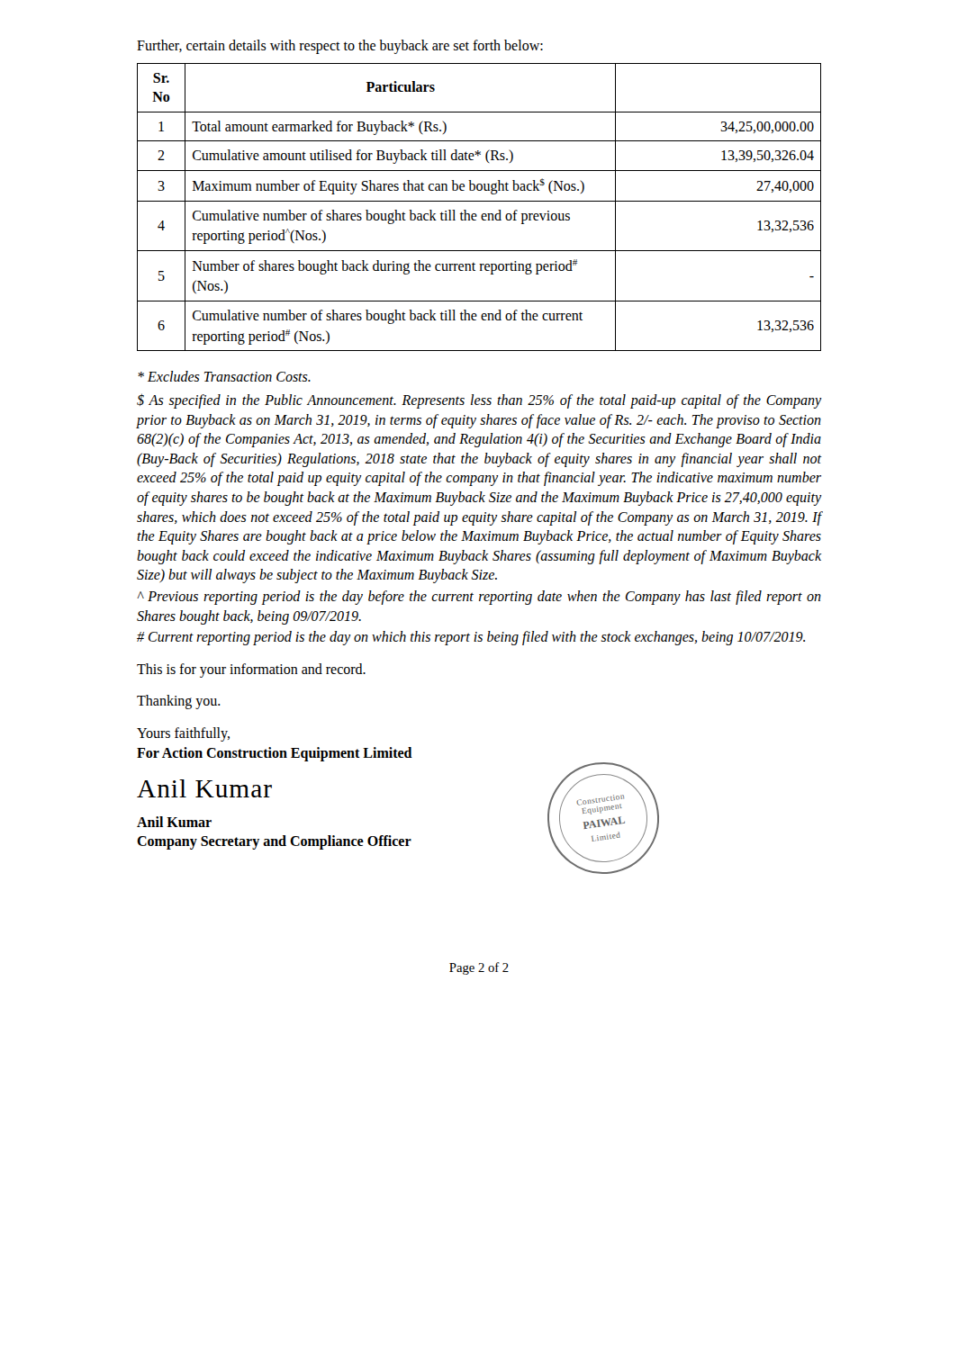Further, certain details with respect to the buyback are set forth below:
| Sr. No | Particulars | |
| --- | --- | --- |
| 1 | Total amount earmarked for Buyback* (Rs.) | 34,25,00,000.00 |
| 2 | Cumulative amount utilised for Buyback till date* (Rs.) | 13,39,50,326.04 |
| 3 | Maximum number of Equity Shares that can be bought back $ (Nos.) | 27,40,000 |
| 4 | Cumulative number of shares bought back till the end of previous reporting period ^ (Nos.) | 13,32,536 |
| 5 | Number of shares bought back during the current reporting period # (Nos.) | - |
| 6 | Cumulative number of shares bought back till the end of the current reporting period # (Nos.) | 13,32,536 |
* Excludes Transaction Costs.
$ As specified in the Public Announcement. Represents less than 25% of the total paid-up capital of the Company prior to Buyback as on March 31, 2019, in terms of equity shares of face value of Rs. 2/- each. The proviso to Section 68(2)(c) of the Companies Act, 2013, as amended, and Regulation 4(i) of the Securities and Exchange Board of India (Buy-Back of Securities) Regulations, 2018 state that the buyback of equity shares in any financial year shall not exceed 25% of the total paid up equity capital of the company in that financial year. The indicative maximum number of equity shares to be bought back at the Maximum Buyback Size and the Maximum Buyback Price is 27,40,000 equity shares, which does not exceed 25% of the total paid up equity share capital of the Company as on March 31, 2019. If the Equity Shares are bought back at a price below the Maximum Buyback Price, the actual number of Equity Shares bought back could exceed the indicative Maximum Buyback Shares (assuming full deployment of Maximum Buyback Size) but will always be subject to the Maximum Buyback Size.
^ Previous reporting period is the day before the current reporting date when the Company has last filed report on Shares bought back, being 09/07/2019.
# Current reporting period is the day on which this report is being filed with the stock exchanges, being 10/07/2019.
This is for your information and record.
Thanking you.
Yours faithfully,
For Action Construction Equipment Limited
Construction Equipment
PAIWAL
Limited
Anil Kumar
Anil Kumar
Company Secretary and Compliance Officer
Page 2 of 2